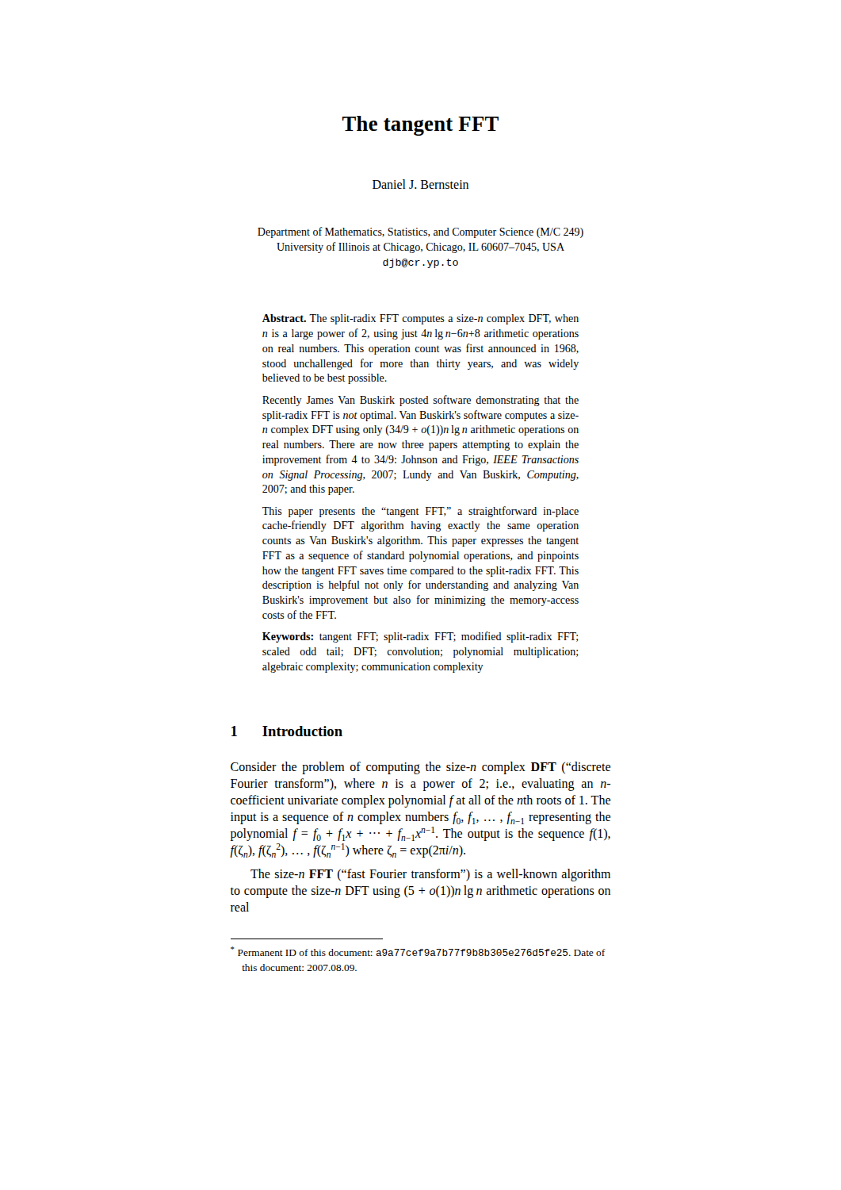The tangent FFT
Daniel J. Bernstein
Department of Mathematics, Statistics, and Computer Science (M/C 249)
University of Illinois at Chicago, Chicago, IL 60607–7045, USA
djb@cr.yp.to
Abstract. The split-radix FFT computes a size-n complex DFT, when n is a large power of 2, using just 4n lg n−6n+8 arithmetic operations on real numbers. This operation count was first announced in 1968, stood unchallenged for more than thirty years, and was widely believed to be best possible.
Recently James Van Buskirk posted software demonstrating that the split-radix FFT is not optimal. Van Buskirk's software computes a size-n complex DFT using only (34/9 + o(1))n lg n arithmetic operations on real numbers. There are now three papers attempting to explain the improvement from 4 to 34/9: Johnson and Frigo, IEEE Transactions on Signal Processing, 2007; Lundy and Van Buskirk, Computing, 2007; and this paper.
This paper presents the “tangent FFT,” a straightforward in-place cache-friendly DFT algorithm having exactly the same operation counts as Van Buskirk's algorithm. This paper expresses the tangent FFT as a sequence of standard polynomial operations, and pinpoints how the tangent FFT saves time compared to the split-radix FFT. This description is helpful not only for understanding and analyzing Van Buskirk's improvement but also for minimizing the memory-access costs of the FFT.
Keywords: tangent FFT; split-radix FFT; modified split-radix FFT; scaled odd tail; DFT; convolution; polynomial multiplication; algebraic complexity; communication complexity
1 Introduction
Consider the problem of computing the size-n complex DFT (“discrete Fourier transform”), where n is a power of 2; i.e., evaluating an n-coefficient univariate complex polynomial f at all of the nth roots of 1. The input is a sequence of n complex numbers f0, f1, … , fn−1 representing the polynomial f = f0 + f1x + ··· + fn−1xn−1. The output is the sequence f(1), f(ζn), f(ζn2), … , f(ζnn−1) where ζn = exp(2πi/n).
The size-n FFT (“fast Fourier transform”) is a well-known algorithm to compute the size-n DFT using (5 + o(1))n lg n arithmetic operations on real
*Permanent ID of this document: a9a77cef9a7b77f9b8b305e276d5fe25. Date of this document: 2007.08.09.